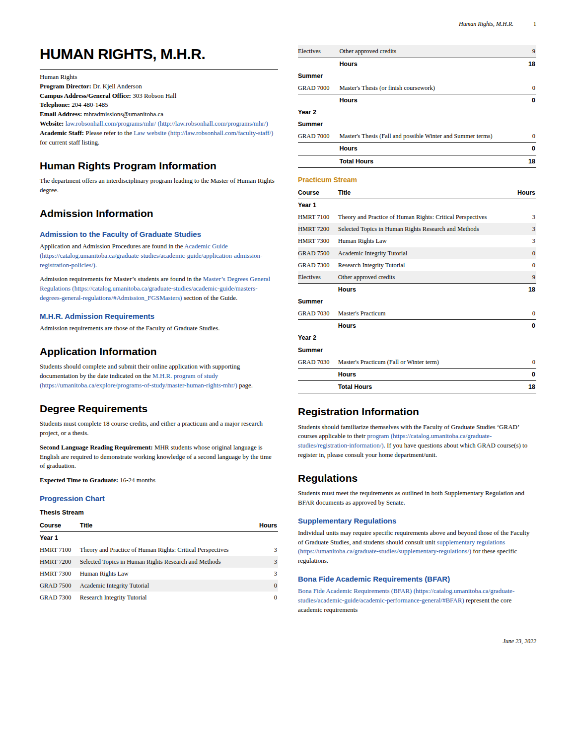Human Rights, M.H.R. 1
Human Rights, M.H.R.
Human Rights
Program Director: Dr. Kjell Anderson
Campus Address/General Office: 303 Robson Hall
Telephone: 204-480-1485
Email Address: mhradmissions@umanitoba.ca
Website: law.robsonhall.com/programs/mhr/ (http://law.robsonhall.com/programs/mhr/)
Academic Staff: Please refer to the Law website (http://law.robsonhall.com/faculty-staff/) for current staff listing.
Human Rights Program Information
The department offers an interdisciplinary program leading to the Master of Human Rights degree.
Admission Information
Admission to the Faculty of Graduate Studies
Application and Admission Procedures are found in the Academic Guide (https://catalog.umanitoba.ca/graduate-studies/academic-guide/application-admission-registration-policies/).
Admission requirements for Master’s students are found in the Master’s Degrees General Regulations (https://catalog.umanitoba.ca/graduate-studies/academic-guide/masters-degrees-general-regulations/#Admission_FGSMasters) section of the Guide.
M.H.R. Admission Requirements
Admission requirements are those of the Faculty of Graduate Studies.
Application Information
Students should complete and submit their online application with supporting documentation by the date indicated on the M.H.R. program of study (https://umanitoba.ca/explore/programs-of-study/master-human-rights-mhr/) page.
Degree Requirements
Students must complete 18 course credits, and either a practicum and a major research project, or a thesis.
Second Language Reading Requirement: MHR students whose original language is English are required to demonstrate working knowledge of a second language by the time of graduation.
Expected Time to Graduate: 16-24 months
Progression Chart
Thesis Stream
| Course | Title | Hours |
| --- | --- | --- |
| Year 1 |
| HMRT 7100 | Theory and Practice of Human Rights: Critical Perspectives | 3 |
| HMRT 7200 | Selected Topics in Human Rights Research and Methods | 3 |
| HMRT 7300 | Human Rights Law | 3 |
| GRAD 7500 | Academic Integrity Tutorial | 0 |
| GRAD 7300 | Research Integrity Tutorial | 0 |
| Electives | Other approved credits | 9 |
| | Hours | 18 |
| Summer |
| GRAD 7000 | Master's Thesis (or finish coursework) | 0 |
| | Hours | 0 |
| Year 2 |
| Summer |
| GRAD 7000 | Master's Thesis (Fall and possible Winter and Summer terms) | 0 |
| | Hours | 0 |
| | Total Hours | 18 |
Practicum Stream
| Course | Title | Hours |
| --- | --- | --- |
| Year 1 |
| HMRT 7100 | Theory and Practice of Human Rights: Critical Perspectives | 3 |
| HMRT 7200 | Selected Topics in Human Rights Research and Methods | 3 |
| HMRT 7300 | Human Rights Law | 3 |
| GRAD 7500 | Academic Integrity Tutorial | 0 |
| GRAD 7300 | Research Integrity Tutorial | 0 |
| Electives | Other approved credits | 9 |
| | Hours | 18 |
| Summer |
| GRAD 7030 | Master's Practicum | 0 |
| | Hours | 0 |
| Year 2 |
| Summer |
| GRAD 7030 | Master's Practicum (Fall or Winter term) | 0 |
| | Hours | 0 |
| | Total Hours | 18 |
Registration Information
Students should familiarize themselves with the Faculty of Graduate Studies ‘GRAD’ courses applicable to their program (https://catalog.umanitoba.ca/graduate-studies/registration-information/). If you have questions about which GRAD course(s) to register in, please consult your home department/unit.
Regulations
Students must meet the requirements as outlined in both Supplementary Regulation and BFAR documents as approved by Senate.
Supplementary Regulations
Individual units may require specific requirements above and beyond those of the Faculty of Graduate Studies, and students should consult unit supplementary regulations (https://umanitoba.ca/graduate-studies/supplementary-regulations/) for these specific regulations.
Bona Fide Academic Requirements (BFAR)
Bona Fide Academic Requirements (BFAR) (https://catalog.umanitoba.ca/graduate-studies/academic-guide/academic-performance-general/#BFAR) represent the core academic requirements
June 23, 2022